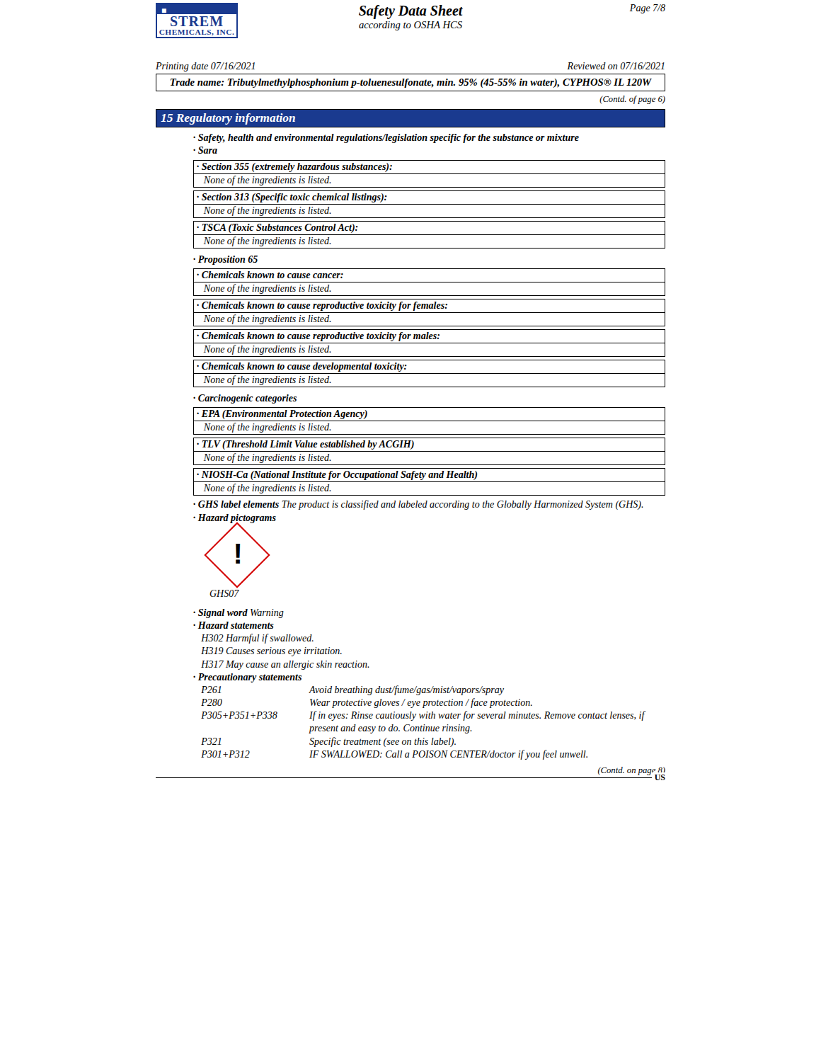■
STREM
CHEMICALS, INC.
Page 7/8
Safety Data Sheet
according to OSHA HCS
Printing date 07/16/2021 Reviewed on 07/16/2021
Trade name: Tributylmethylphosphonium p-toluenesulfonate, min. 95% (45-55% in water), CYPHOS® IL 120W
(Contd. of page 6)
15 Regulatory information
· Safety, health and environmental regulations/legislation specific for the substance or mixture
· Sara
· Section 355 (extremely hazardous substances):
None of the ingredients is listed.
· Section 313 (Specific toxic chemical listings):
None of the ingredients is listed.
· TSCA (Toxic Substances Control Act):
None of the ingredients is listed.
· Proposition 65
· Chemicals known to cause cancer:
None of the ingredients is listed.
· Chemicals known to cause reproductive toxicity for females:
None of the ingredients is listed.
· Chemicals known to cause reproductive toxicity for males:
None of the ingredients is listed.
· Chemicals known to cause developmental toxicity:
None of the ingredients is listed.
· Carcinogenic categories
· EPA (Environmental Protection Agency)
None of the ingredients is listed.
· TLV (Threshold Limit Value established by ACGIH)
None of the ingredients is listed.
· NIOSH-Ca (National Institute for Occupational Safety and Health)
None of the ingredients is listed.
· GHS label elements The product is classified and labeled according to the Globally Harmonized System (GHS).
· Hazard pictograms
!
GHS07
· Signal word Warning
· Hazard statements
H302 Harmful if swallowed.
H319 Causes serious eye irritation.
H317 May cause an allergic skin reaction.
· Precautionary statements
| P261 | Avoid breathing dust/fume/gas/mist/vapors/spray |
| P280 | Wear protective gloves / eye protection / face protection. |
| P305+P351+P338 | If in eyes: Rinse cautiously with water for several minutes. Remove contact lenses, if present and easy to do. Continue rinsing. |
| P321 | Specific treatment (see on this label). |
| P301+P312 | IF SWALLOWED: Call a POISON CENTER/doctor if you feel unwell. |
(Contd. on page 8)
US